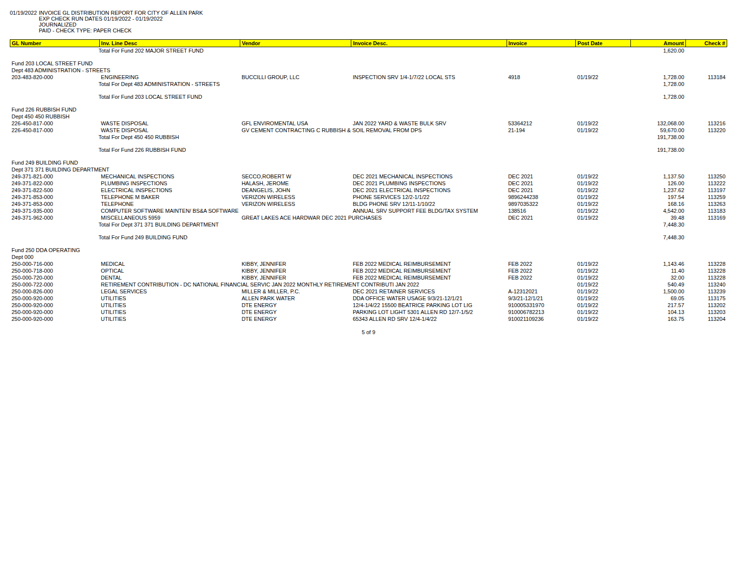| 01/19/2022 | INVOICE GL DISTRIBUTION REPORT FOR CITY OF ALLEN PARK |
| | EXP CHECK RUN DATES 01/19/2022 - 01/19/2022 |
| | JOURNALIZED |
| | PAID - CHECK TYPE: PAPER CHECK |
| GL Number | Inv. Line Desc | Vendor | Invoice Desc. | Invoice | Post Date | Amount | Check # |
| --- | --- | --- | --- | --- | --- | --- | --- |
| Total For Fund 202 MAJOR STREET FUND | 1,620.00 | |
| Fund 203 LOCAL STREET FUND |
| Dept 483 ADMINISTRATION - STREETS |
| 203-483-820-000 | ENGINEERING | BUCCILLI GROUP, LLC | INSPECTION SRV 1/4-1/7/22 LOCAL STS | 4918 | 01/19/22 | 1,728.00 | 113184 |
| Total For Dept 483 ADMINISTRATION - STREETS | 1,728.00 | |
| Total For Fund 203 LOCAL STREET FUND | 1,728.00 | |
| Fund 226 RUBBISH FUND |
| Dept 450 450 RUBBISH |
| 226-450-817-000 | WASTE DISPOSAL | GFL ENVIROMENTAL USA | JAN 2022 YARD & WASTE BULK SRV | 53364212 | 01/19/22 | 132,068.00 | 113216 |
| 226-450-817-000 | WASTE DISPOSAL | GV CEMENT CONTRACTING C RUBBISH & SOIL REMOVAL FROM DPS | 21-194 | 01/19/22 | 59,670.00 | 113220 |
| Total For Dept 450 450 RUBBISH | 191,738.00 | |
| Total For Fund 226 RUBBISH FUND | 191,738.00 | |
| Fund 249 BUILDING FUND |
| Dept 371 371 BUILDING DEPARTMENT |
| 249-371-821-000 | MECHANICAL INSPECTIONS | SECCO,ROBERT W | DEC 2021 MECHANICAL INSPECTIONS | DEC 2021 | 01/19/22 | 1,137.50 | 113250 |
| 249-371-822-000 | PLUMBING INSPECTIONS | HALASH, JEROME | DEC 2021 PLUMBING INSPECTIONS | DEC 2021 | 01/19/22 | 126.00 | 113222 |
| 249-371-822-500 | ELECTRICAL INSPECTIONS | DEANGELIS, JOHN | DEC 2021 ELECTRICAL INSPECTIONS | DEC 2021 | 01/19/22 | 1,237.62 | 113197 |
| 249-371-853-000 | TELEPHONE M BAKER | VERIZON WIRELESS | PHONE SERVICES 12/2-1/1/22 | 9896244238 | 01/19/22 | 197.54 | 113259 |
| 249-371-853-000 | TELEPHONE | VERIZON WIRELESS | BLDG PHONE SRV 12/11-1/10/22 | 9897035322 | 01/19/22 | 168.16 | 113263 |
| 249-371-935-000 | COMPUTER SOFTWARE MAINTEN/ BS&A SOFTWARE | | ANNUAL SRV SUPPORT FEE BLDG/TAX SYSTEM | 138516 | 01/19/22 | 4,542.00 | 113183 |
| 249-371-962-000 | MISCELLANEOUS 5959 | GREAT LAKES ACE HARDWAR DEC 2021 PURCHASES | DEC 2021 | 01/19/22 | 39.48 | 113169 |
| Total For Dept 371 371 BUILDING DEPARTMENT | 7,448.30 | |
| Total For Fund 249 BUILDING FUND | 7,448.30 | |
| Fund 250 DDA OPERATING |
| Dept 000 |
| 250-000-716-000 | MEDICAL | KIBBY, JENNIFER | FEB 2022 MEDICAL REIMBURSEMENT | FEB 2022 | 01/19/22 | 1,143.46 | 113228 |
| 250-000-718-000 | OPTICAL | KIBBY, JENNIFER | FEB 2022 MEDICAL REIMBURSEMENT | FEB 2022 | 01/19/22 | 11.40 | 113228 |
| 250-000-720-000 | DENTAL | KIBBY, JENNIFER | FEB 2022 MEDICAL REIMBURSEMENT | FEB 2022 | 01/19/22 | 32.00 | 113228 |
| 250-000-722-000 | RETIREMENT CONTRIBUTION - DC NATIONAL FINANCIAL SERVIC JAN 2022 MONTHLY RETIREMENT CONTRIBUTI JAN 2022 | | 01/19/22 | 540.49 | 113240 |
| 250-000-826-000 | LEGAL SERVICES | MILLER & MILLER, P.C. | DEC 2021 RETAINER SERVICES | A-12312021 | 01/19/22 | 1,500.00 | 113239 |
| 250-000-920-000 | UTILITIES | ALLEN PARK WATER | DDA OFFICE WATER USAGE 9/3/21-12/1/21 | 9/3/21-12/1/21 | 01/19/22 | 69.05 | 113175 |
| 250-000-920-000 | UTILITIES | DTE ENERGY | 12/4-1/4/22 15500 BEATRICE PARKING LOT LIG | 910005331970 | 01/19/22 | 217.57 | 113202 |
| 250-000-920-000 | UTILITIES | DTE ENERGY | PARKING LOT LIGHT 5301 ALLEN RD 12/7-1/5/2 | 910006782213 | 01/19/22 | 104.13 | 113203 |
| 250-000-920-000 | UTILITIES | DTE ENERGY | 65343 ALLEN RD SRV 12/4-1/4/22 | 910021109236 | 01/19/22 | 163.75 | 113204 |
5 of 9